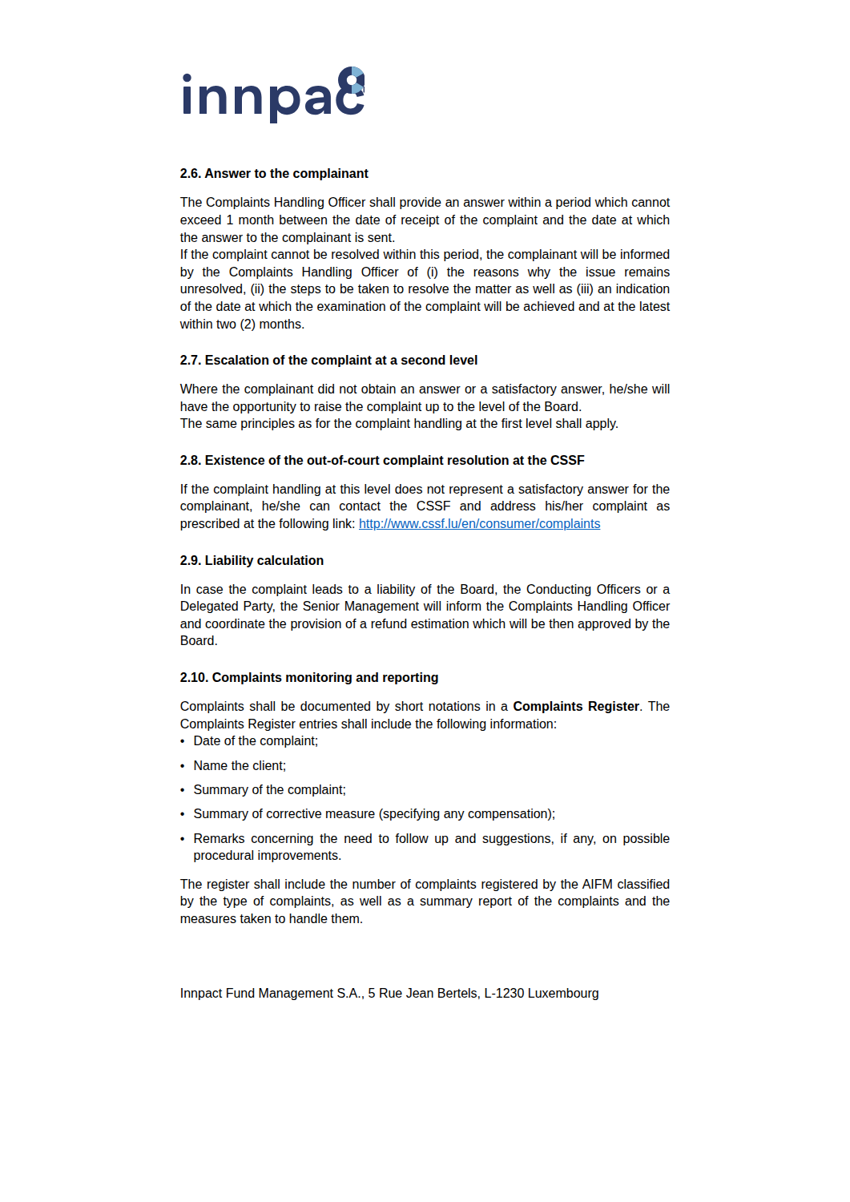2.6. Answer to the complainant
The Complaints Handling Officer shall provide an answer within a period which cannot exceed 1 month between the date of receipt of the complaint and the date at which the answer to the complainant is sent.
If the complaint cannot be resolved within this period, the complainant will be informed by the Complaints Handling Officer of (i) the reasons why the issue remains unresolved, (ii) the steps to be taken to resolve the matter as well as (iii) an indication of the date at which the examination of the complaint will be achieved and at the latest within two (2) months.
2.7. Escalation of the complaint at a second level
Where the complainant did not obtain an answer or a satisfactory answer, he/she will have the opportunity to raise the complaint up to the level of the Board.
The same principles as for the complaint handling at the first level shall apply.
2.8. Existence of the out-of-court complaint resolution at the CSSF
If the complaint handling at this level does not represent a satisfactory answer for the complainant, he/she can contact the CSSF and address his/her complaint as prescribed at the following link: http://www.cssf.lu/en/consumer/complaints
2.9. Liability calculation
In case the complaint leads to a liability of the Board, the Conducting Officers or a Delegated Party, the Senior Management will inform the Complaints Handling Officer and coordinate the provision of a refund estimation which will be then approved by the Board.
2.10. Complaints monitoring and reporting
Complaints shall be documented by short notations in a Complaints Register. The Complaints Register entries shall include the following information:
Date of the complaint;
Name the client;
Summary of the complaint;
Summary of corrective measure (specifying any compensation);
Remarks concerning the need to follow up and suggestions, if any, on possible procedural improvements.
The register shall include the number of complaints registered by the AIFM classified by the type of complaints, as well as a summary report of the complaints and the measures taken to handle them.
Innpact Fund Management S.A., 5 Rue Jean Bertels, L-1230 Luxembourg